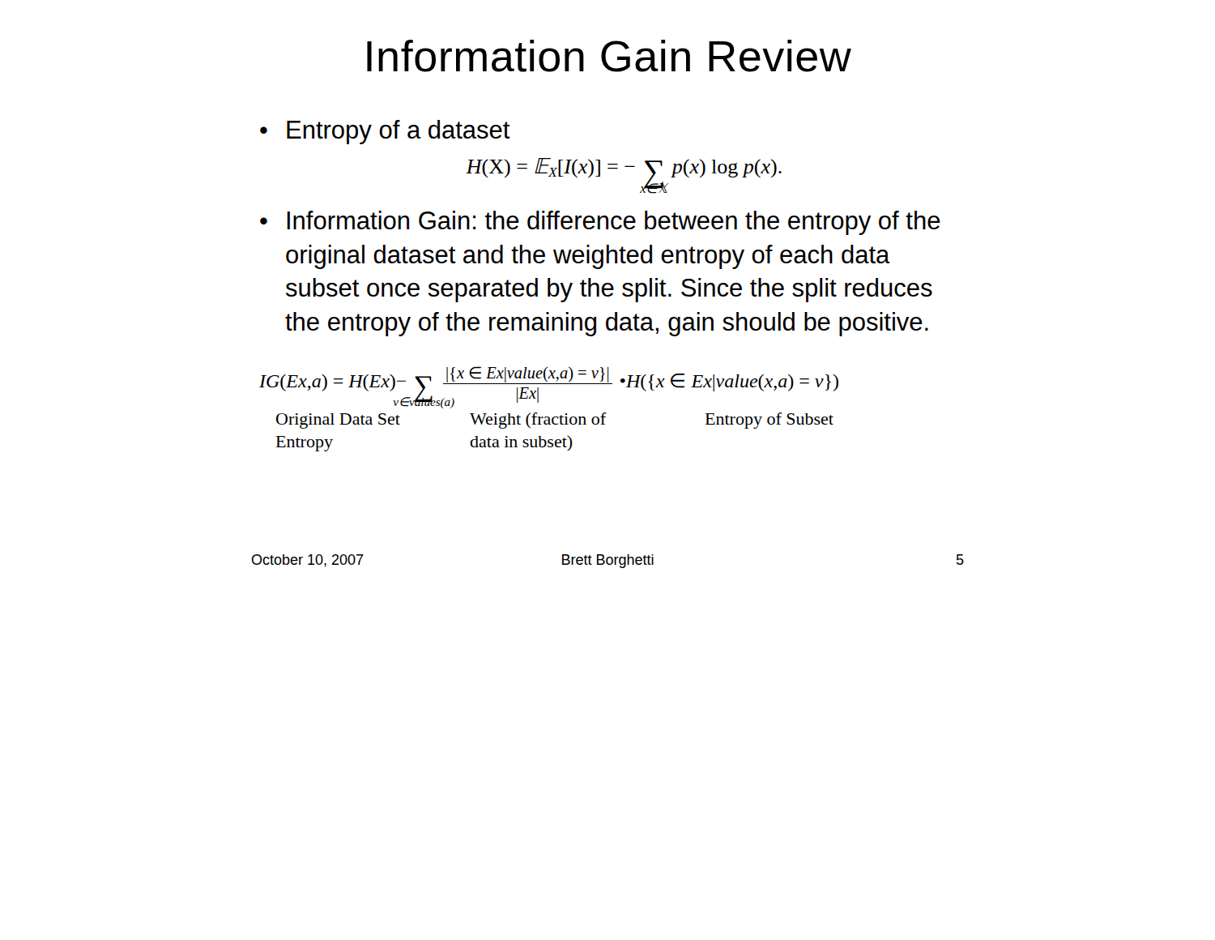Information Gain Review
Entropy of a dataset
H(X) = 𝔼X[I(x)] = − ∑x∈𝕏 p(x) log p(x).
Information Gain: the difference between the entropy of the original dataset and the weighted entropy of each data subset once separated by the split. Since the split reduces the entropy of the remaining data, gain should be positive.
IG(Ex,a) = H(Ex)− ∑v∈values(a) |{x ∈ Ex|value(x,a) = v}| |Ex| •H({x ∈ Ex|value(x,a) = v})
Original Data Set
Entropy
Weight (fraction of
data in subset)
Entropy of Subset
October 10, 2007 Brett Borghetti 5